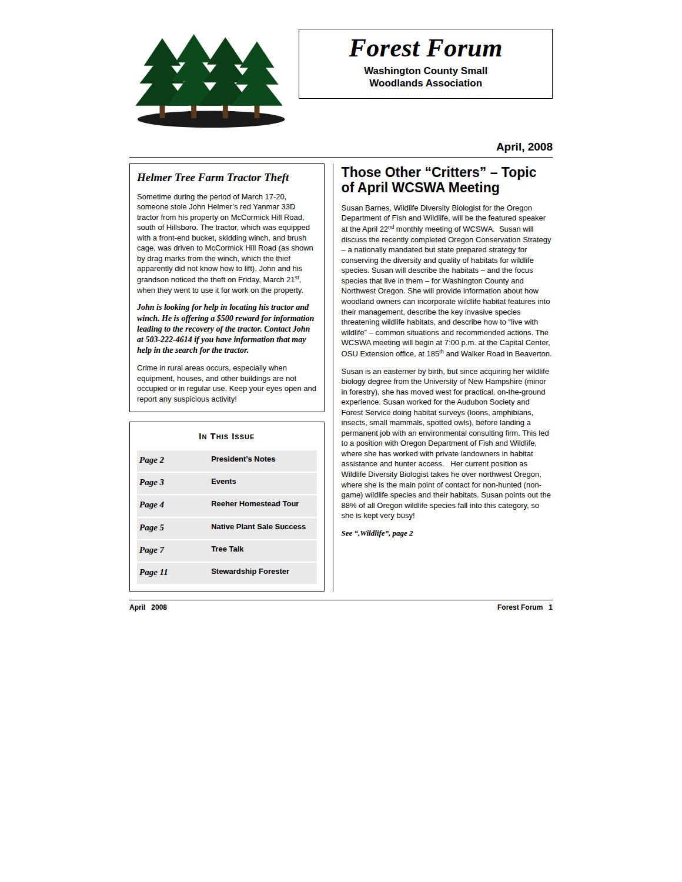Forest Forum
Washington County Small
Woodlands Association
April, 2008
Helmer Tree Farm Tractor Theft
Sometime during the period of March 17-20, someone stole John Helmer’s red Yanmar 33D tractor from his property on McCormick Hill Road, south of Hillsboro. The tractor, which was equipped with a front-end bucket, skidding winch, and brush cage, was driven to McCormick Hill Road (as shown by drag marks from the winch, which the thief apparently did not know how to lift). John and his grandson noticed the theft on Friday, March 21st, when they went to use it for work on the property.
John is looking for help in locating his tractor and winch. He is offering a $500 reward for information leading to the recovery of the tractor. Contact John at 503-222-4614 if you have information that may help in the search for the tractor.
Crime in rural areas occurs, especially when equipment, houses, and other buildings are not occupied or in regular use. Keep your eyes open and report any suspicious activity!
In This Issue
| Page 2 | President’s Notes |
| Page 3 | Events |
| Page 4 | Reeher Homestead Tour |
| Page 5 | Native Plant Sale Success |
| Page 7 | Tree Talk |
| Page 11 | Stewardship Forester |
Those Other “Critters” – Topic of April WCSWA Meeting
Susan Barnes, Wildlife Diversity Biologist for the Oregon Department of Fish and Wildlife, will be the featured speaker at the April 22nd monthly meeting of WCSWA. Susan will discuss the recently completed Oregon Conservation Strategy – a nationally mandated but state prepared strategy for conserving the diversity and quality of habitats for wildlife species. Susan will describe the habitats – and the focus species that live in them – for Washington County and Northwest Oregon. She will provide information about how woodland owners can incorporate wildlife habitat features into their management, describe the key invasive species threatening wildlife habitats, and describe how to “live with wildlife” – common situations and recommended actions. The WCSWA meeting will begin at 7:00 p.m. at the Capital Center, OSU Extension office, at 185th and Walker Road in Beaverton.
Susan is an easterner by birth, but since acquiring her wildlife biology degree from the University of New Hampshire (minor in forestry), she has moved west for practical, on-the-ground experience. Susan worked for the Audubon Society and Forest Service doing habitat surveys (loons, amphibians, insects, small mammals, spotted owls), before landing a permanent job with an environmental consulting firm. This led to a position with Oregon Department of Fish and Wildlife, where she has worked with private landowners in habitat assistance and hunter access. Her current position as Wildlife Diversity Biologist takes he over northwest Oregon, where she is the main point of contact for non-hunted (non-game) wildlife species and their habitats. Susan points out the 88% of all Oregon wildlife species fall into this category, so she is kept very busy!
See “,Wildlife”, page 2
April 2008 Forest Forum 1